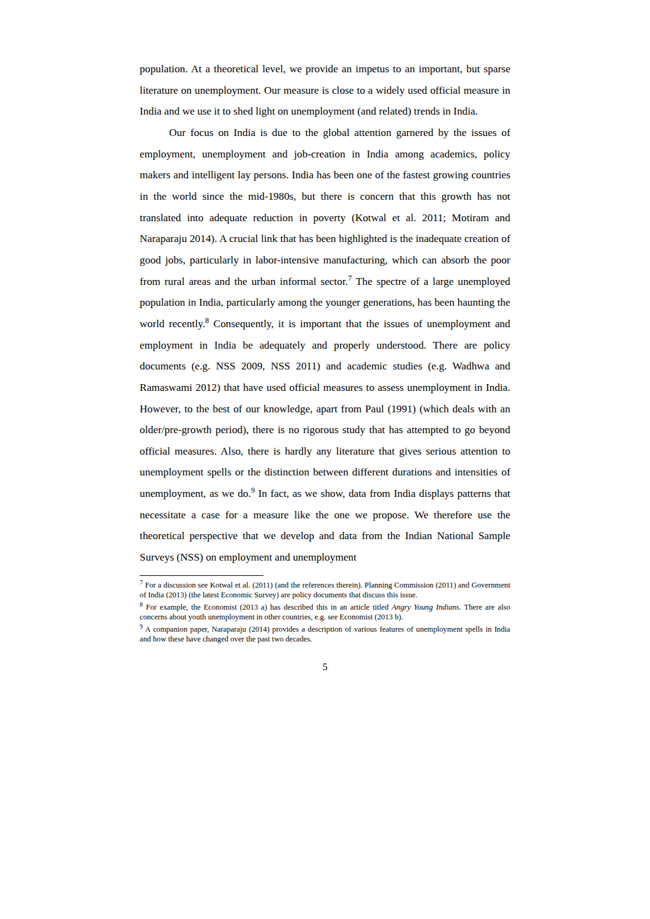population. At a theoretical level, we provide an impetus to an important, but sparse literature on unemployment. Our measure is close to a widely used official measure in India and we use it to shed light on unemployment (and related) trends in India.
Our focus on India is due to the global attention garnered by the issues of employment, unemployment and job-creation in India among academics, policy makers and intelligent lay persons. India has been one of the fastest growing countries in the world since the mid-1980s, but there is concern that this growth has not translated into adequate reduction in poverty (Kotwal et al. 2011; Motiram and Naraparaju 2014). A crucial link that has been highlighted is the inadequate creation of good jobs, particularly in labor-intensive manufacturing, which can absorb the poor from rural areas and the urban informal sector.7 The spectre of a large unemployed population in India, particularly among the younger generations, has been haunting the world recently.8 Consequently, it is important that the issues of unemployment and employment in India be adequately and properly understood. There are policy documents (e.g. NSS 2009, NSS 2011) and academic studies (e.g. Wadhwa and Ramaswami 2012) that have used official measures to assess unemployment in India. However, to the best of our knowledge, apart from Paul (1991) (which deals with an older/pre-growth period), there is no rigorous study that has attempted to go beyond official measures. Also, there is hardly any literature that gives serious attention to unemployment spells or the distinction between different durations and intensities of unemployment, as we do.9 In fact, as we show, data from India displays patterns that necessitate a case for a measure like the one we propose. We therefore use the theoretical perspective that we develop and data from the Indian National Sample Surveys (NSS) on employment and unemployment
7 For a discussion see Kotwal et al. (2011) (and the references therein). Planning Commission (2011) and Government of India (2013) (the latest Economic Survey) are policy documents that discuss this issue.
8 For example, the Economist (2013 a) has described this in an article titled Angry Young Indians. There are also concerns about youth unemployment in other countries, e.g. see Economist (2013 b).
9 A companion paper, Naraparaju (2014) provides a description of various features of unemployment spells in India and how these have changed over the past two decades.
5